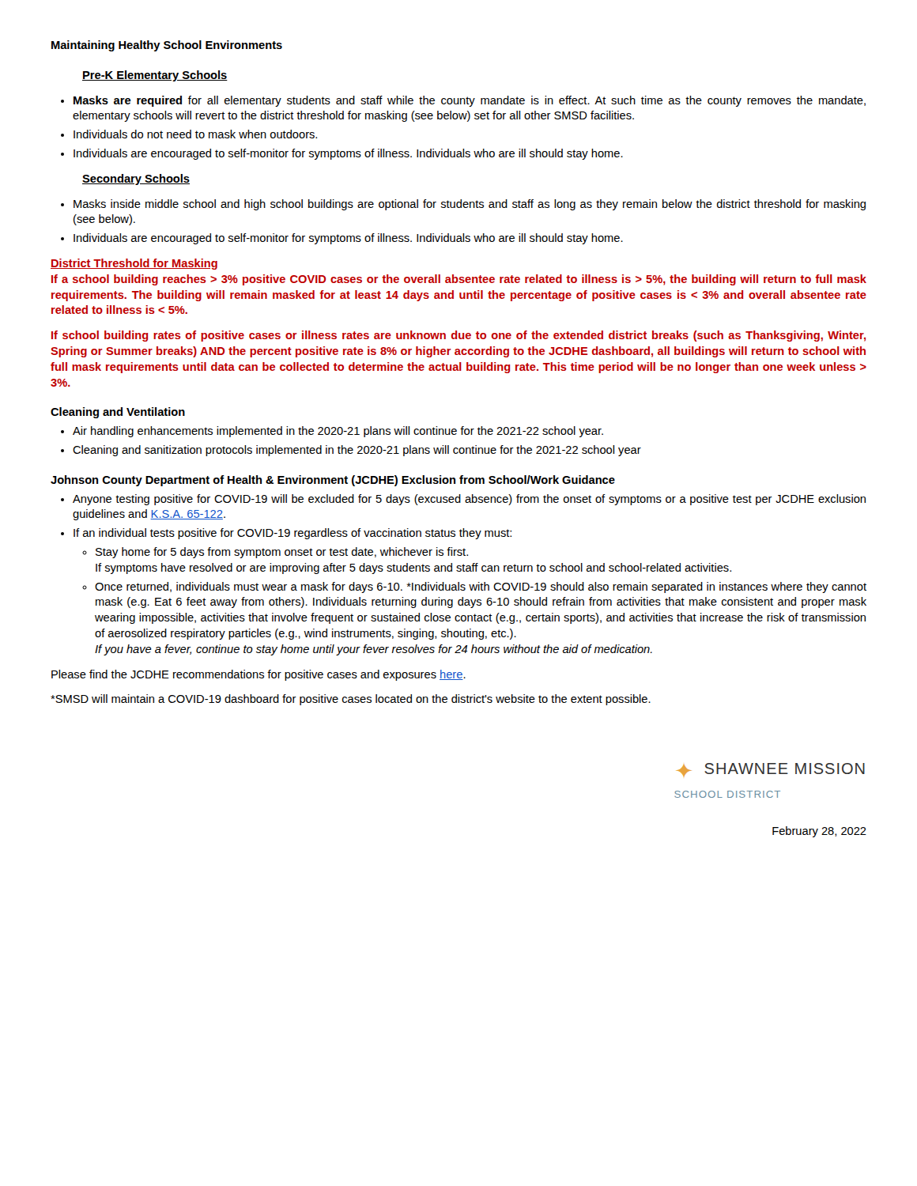Maintaining Healthy School Environments
Pre-K Elementary Schools
Masks are required for all elementary students and staff while the county mandate is in effect. At such time as the county removes the mandate, elementary schools will revert to the district threshold for masking (see below) set for all other SMSD facilities.
Individuals do not need to mask when outdoors.
Individuals are encouraged to self-monitor for symptoms of illness. Individuals who are ill should stay home.
Secondary Schools
Masks inside middle school and high school buildings are optional for students and staff as long as they remain below the district threshold for masking (see below).
Individuals are encouraged to self-monitor for symptoms of illness. Individuals who are ill should stay home.
District Threshold for Masking
If a school building reaches > 3% positive COVID cases or the overall absentee rate related to illness is > 5%, the building will return to full mask requirements. The building will remain masked for at least 14 days and until the percentage of positive cases is < 3% and overall absentee rate related to illness is < 5%.
If school building rates of positive cases or illness rates are unknown due to one of the extended district breaks (such as Thanksgiving, Winter, Spring or Summer breaks) AND the percent positive rate is 8% or higher according to the JCDHE dashboard, all buildings will return to school with full mask requirements until data can be collected to determine the actual building rate. This time period will be no longer than one week unless > 3%.
Cleaning and Ventilation
Air handling enhancements implemented in the 2020-21 plans will continue for the 2021-22 school year.
Cleaning and sanitization protocols implemented in the 2020-21 plans will continue for the 2021-22 school year
Johnson County Department of Health & Environment (JCDHE) Exclusion from School/Work Guidance
Anyone testing positive for COVID-19 will be excluded for 5 days (excused absence) from the onset of symptoms or a positive test per JCDHE exclusion guidelines and K.S.A. 65-122.
If an individual tests positive for COVID-19 regardless of vaccination status they must:
Stay home for 5 days from symptom onset or test date, whichever is first.
If symptoms have resolved or are improving after 5 days students and staff can return to school and school-related activities.
Once returned, individuals must wear a mask for days 6-10. *Individuals with COVID-19 should also remain separated in instances where they cannot mask (e.g. Eat 6 feet away from others). Individuals returning during days 6-10 should refrain from activities that make consistent and proper mask wearing impossible, activities that involve frequent or sustained close contact (e.g., certain sports), and activities that increase the risk of transmission of aerosolized respiratory particles (e.g., wind instruments, singing, shouting, etc.).
If you have a fever, continue to stay home until your fever resolves for 24 hours without the aid of medication.
Please find the JCDHE recommendations for positive cases and exposures here.
*SMSD will maintain a COVID-19 dashboard for positive cases located on the district's website to the extent possible.
✦ SHAWNEE MISSION
SCHOOL DISTRICT
February 28, 2022